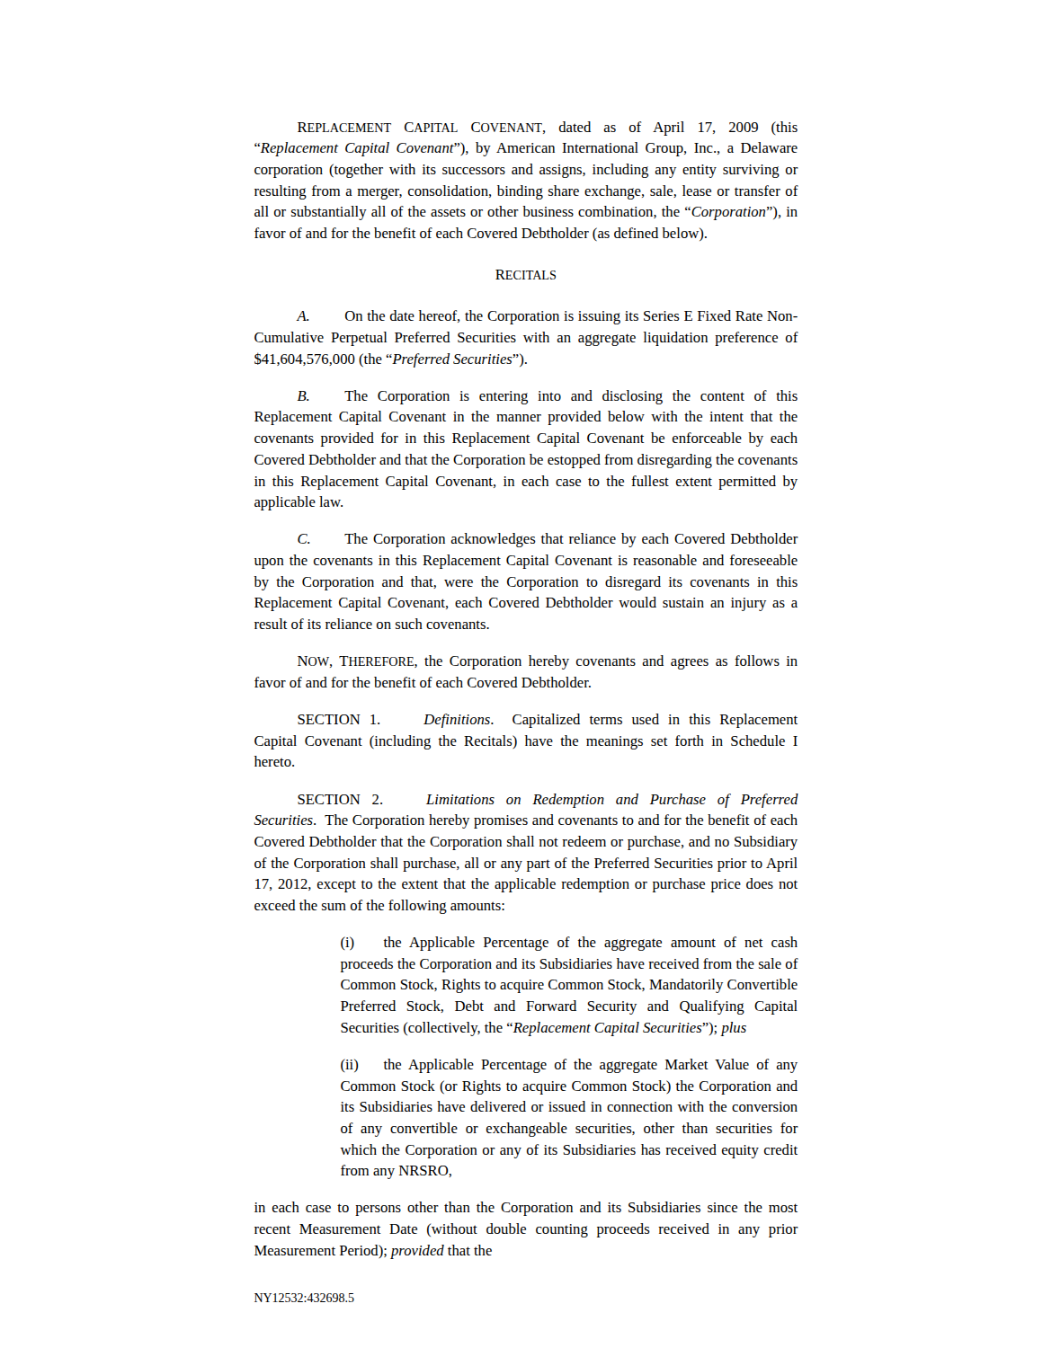REPLACEMENT CAPITAL COVENANT, dated as of April 17, 2009 (this “Replacement Capital Covenant”), by American International Group, Inc., a Delaware corporation (together with its successors and assigns, including any entity surviving or resulting from a merger, consolidation, binding share exchange, sale, lease or transfer of all or substantially all of the assets or other business combination, the “Corporation”), in favor of and for the benefit of each Covered Debtholder (as defined below).
RECITALS
A. On the date hereof, the Corporation is issuing its Series E Fixed Rate Non-Cumulative Perpetual Preferred Securities with an aggregate liquidation preference of $41,604,576,000 (the “Preferred Securities”).
B. The Corporation is entering into and disclosing the content of this Replacement Capital Covenant in the manner provided below with the intent that the covenants provided for in this Replacement Capital Covenant be enforceable by each Covered Debtholder and that the Corporation be estopped from disregarding the covenants in this Replacement Capital Covenant, in each case to the fullest extent permitted by applicable law.
C. The Corporation acknowledges that reliance by each Covered Debtholder upon the covenants in this Replacement Capital Covenant is reasonable and foreseeable by the Corporation and that, were the Corporation to disregard its covenants in this Replacement Capital Covenant, each Covered Debtholder would sustain an injury as a result of its reliance on such covenants.
NOW, THEREFORE, the Corporation hereby covenants and agrees as follows in favor of and for the benefit of each Covered Debtholder.
SECTION 1. Definitions. Capitalized terms used in this Replacement Capital Covenant (including the Recitals) have the meanings set forth in Schedule I hereto.
SECTION 2. Limitations on Redemption and Purchase of Preferred Securities. The Corporation hereby promises and covenants to and for the benefit of each Covered Debtholder that the Corporation shall not redeem or purchase, and no Subsidiary of the Corporation shall purchase, all or any part of the Preferred Securities prior to April 17, 2012, except to the extent that the applicable redemption or purchase price does not exceed the sum of the following amounts:
(i) the Applicable Percentage of the aggregate amount of net cash proceeds the Corporation and its Subsidiaries have received from the sale of Common Stock, Rights to acquire Common Stock, Mandatorily Convertible Preferred Stock, Debt and Forward Security and Qualifying Capital Securities (collectively, the “Replacement Capital Securities”); plus
(ii) the Applicable Percentage of the aggregate Market Value of any Common Stock (or Rights to acquire Common Stock) the Corporation and its Subsidiaries have delivered or issued in connection with the conversion of any convertible or exchangeable securities, other than securities for which the Corporation or any of its Subsidiaries has received equity credit from any NRSRO,
in each case to persons other than the Corporation and its Subsidiaries since the most recent Measurement Date (without double counting proceeds received in any prior Measurement Period); provided that the
NY12532:432698.5